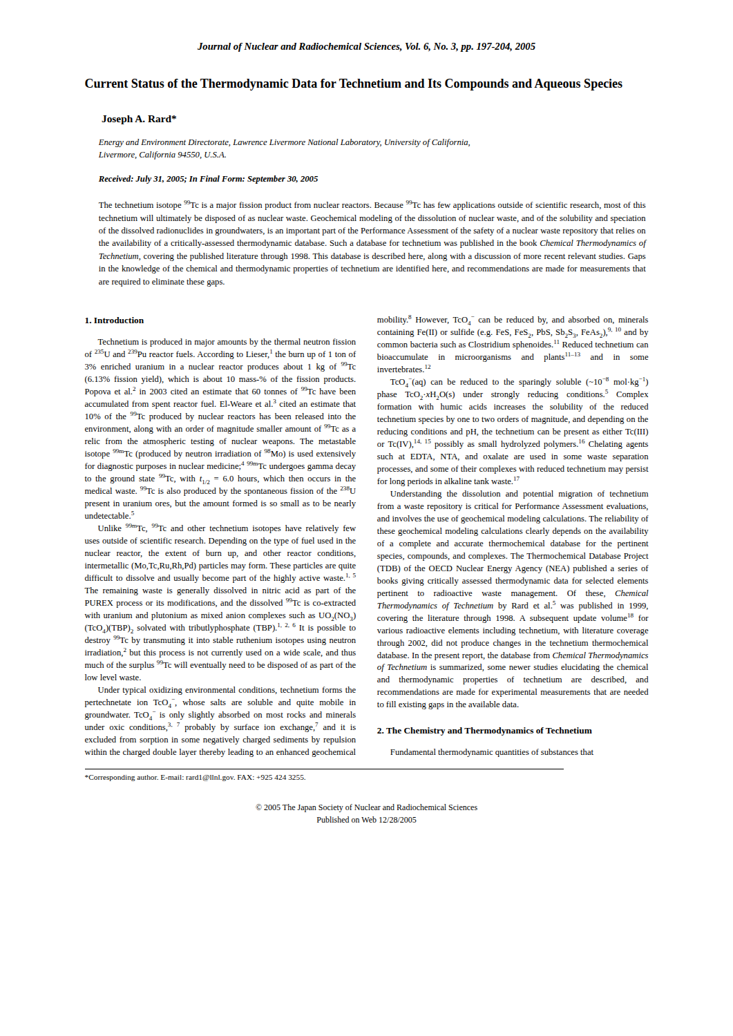Journal of Nuclear and Radiochemical Sciences, Vol. 6, No. 3, pp. 197-204, 2005
Current Status of the Thermodynamic Data for Technetium and Its Compounds and Aqueous Species
Joseph A. Rard*
Energy and Environment Directorate, Lawrence Livermore National Laboratory, University of California,
Livermore, California 94550, U.S.A.
Received: July 31, 2005; In Final Form: September 30, 2005
The technetium isotope 99Tc is a major fission product from nuclear reactors. Because 99Tc has few applications outside of scientific research, most of this technetium will ultimately be disposed of as nuclear waste. Geochemical modeling of the dissolution of nuclear waste, and of the solubility and speciation of the dissolved radionuclides in groundwaters, is an important part of the Performance Assessment of the safety of a nuclear waste repository that relies on the availability of a critically-assessed thermodynamic database. Such a database for technetium was published in the book Chemical Thermodynamics of Technetium, covering the published literature through 1998. This database is described here, along with a discussion of more recent relevant studies. Gaps in the knowledge of the chemical and thermodynamic properties of technetium are identified here, and recommendations are made for measurements that are required to eliminate these gaps.
1. Introduction
Technetium is produced in major amounts by the thermal neutron fission of 235U and 239Pu reactor fuels. According to Lieser,1 the burn up of 1 ton of 3% enriched uranium in a nuclear reactor produces about 1 kg of 99Tc (6.13% fission yield), which is about 10 mass-% of the fission products. Popova et al.2 in 2003 cited an estimate that 60 tonnes of 99Tc have been accumulated from spent reactor fuel. El-Weare et al.3 cited an estimate that 10% of the 99Tc produced by nuclear reactors has been released into the environment, along with an order of magnitude smaller amount of 99Tc as a relic from the atmospheric testing of nuclear weapons. The metastable isotope 99mTc (produced by neutron irradiation of 98Mo) is used extensively for diagnostic purposes in nuclear medicine;4 99mTc undergoes gamma decay to the ground state 99Tc, with t1/2 = 6.0 hours, which then occurs in the medical waste. 99Tc is also produced by the spontaneous fission of the 238U present in uranium ores, but the amount formed is so small as to be nearly undetectable.5
Unlike 99mTc, 99Tc and other technetium isotopes have relatively few uses outside of scientific research. Depending on the type of fuel used in the nuclear reactor, the extent of burn up, and other reactor conditions, intermetallic (Mo,Tc,Ru,Rh,Pd) particles may form. These particles are quite difficult to dissolve and usually become part of the highly active waste.1, 5 The remaining waste is generally dissolved in nitric acid as part of the PUREX process or its modifications, and the dissolved 99Tc is co-extracted with uranium and plutonium as mixed anion complexes such as UO2(NO3)(TcO4)(TBP)2 solvated with tributlyphosphate (TBP).1, 2, 6 It is possible to destroy 99Tc by transmuting it into stable ruthenium isotopes using neutron irradiation,2 but this process is not currently used on a wide scale, and thus much of the surplus 99Tc will eventually need to be disposed of as part of the low level waste.
Under typical oxidizing environmental conditions, technetium forms the pertechnetate ion TcO4−, whose salts are soluble and quite mobile in groundwater. TcO4− is only slightly absorbed on most rocks and minerals under oxic conditions,3, 7 probably by surface ion exchange,7 and it is excluded from sorption in some negatively charged sediments by repulsion within the charged double layer thereby leading to an enhanced geochemical mobility.8 However, TcO4− can be reduced by, and absorbed on, minerals containing Fe(II) or sulfide (e.g. FeS, FeS2, PbS, Sb2S3, FeAs2),9, 10 and by common bacteria such as Clostridium sphenoides.11 Reduced technetium can bioaccumulate in microorganisms and plants11–13 and in some invertebrates.12
TcO4−(aq) can be reduced to the sparingly soluble (~10−8 mol·kg−1) phase TcO2·x H2O(s) under strongly reducing conditions.5 Complex formation with humic acids increases the solubility of the reduced technetium species by one to two orders of magnitude, and depending on the reducing conditions and pH, the technetium can be present as either Tc(III) or Tc(IV),14, 15 possibly as small hydrolyzed polymers.16 Chelating agents such at EDTA, NTA, and oxalate are used in some waste separation processes, and some of their complexes with reduced technetium may persist for long periods in alkaline tank waste.17
Understanding the dissolution and potential migration of technetium from a waste repository is critical for Performance Assessment evaluations, and involves the use of geochemical modeling calculations. The reliability of these geochemical modeling calculations clearly depends on the availability of a complete and accurate thermochemical database for the pertinent species, compounds, and complexes. The Thermochemical Database Project (TDB) of the OECD Nuclear Energy Agency (NEA) published a series of books giving critically assessed thermodynamic data for selected elements pertinent to radioactive waste management. Of these, Chemical Thermodynamics of Technetium by Rard et al.5 was published in 1999, covering the literature through 1998. A subsequent update volume18 for various radioactive elements including technetium, with literature coverage through 2002, did not produce changes in the technetium thermochemical database. In the present report, the database from Chemical Thermodynamics of Technetium is summarized, some newer studies elucidating the chemical and thermodynamic properties of technetium are described, and recommendations are made for experimental measurements that are needed to fill existing gaps in the available data.
2. The Chemistry and Thermodynamics of Technetium
Fundamental thermodynamic quantities of substances that
*Corresponding author. E-mail: rard1@llnl.gov. FAX: +925 424 3255.
© 2005 The Japan Society of Nuclear and Radiochemical Sciences
Published on Web 12/28/2005